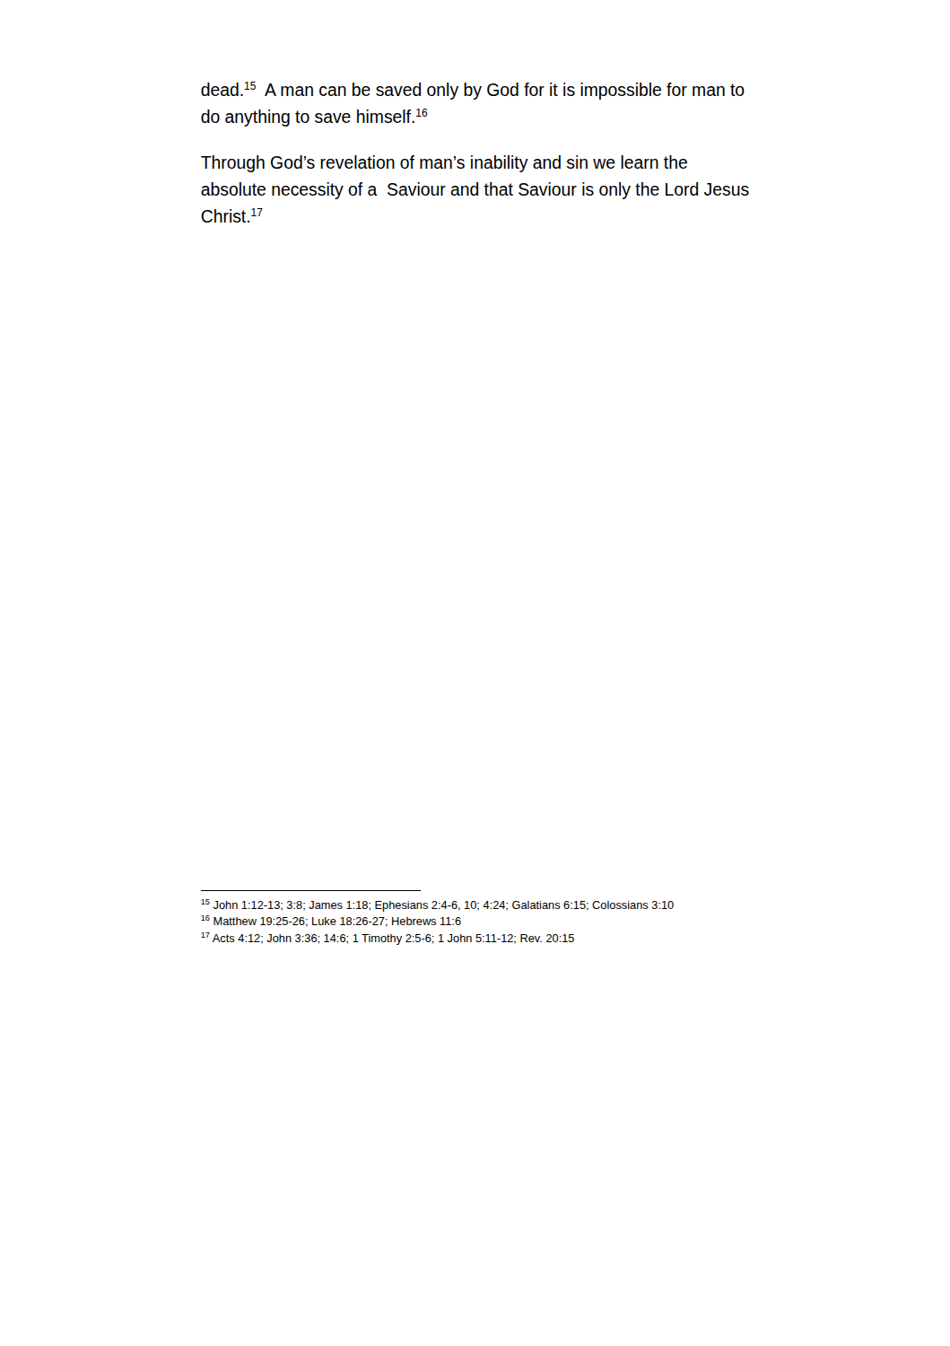dead.15 A man can be saved only by God for it is impossible for man to do anything to save himself.16
Through God’s revelation of man’s inability and sin we learn the absolute necessity of a Saviour and that Saviour is only the Lord Jesus Christ.17
15 John 1:12-13; 3:8; James 1:18; Ephesians 2:4-6, 10; 4:24; Galatians 6:15; Colossians 3:10
16 Matthew 19:25-26; Luke 18:26-27; Hebrews 11:6
17 Acts 4:12; John 3:36; 14:6; 1 Timothy 2:5-6; 1 John 5:11-12; Rev. 20:15